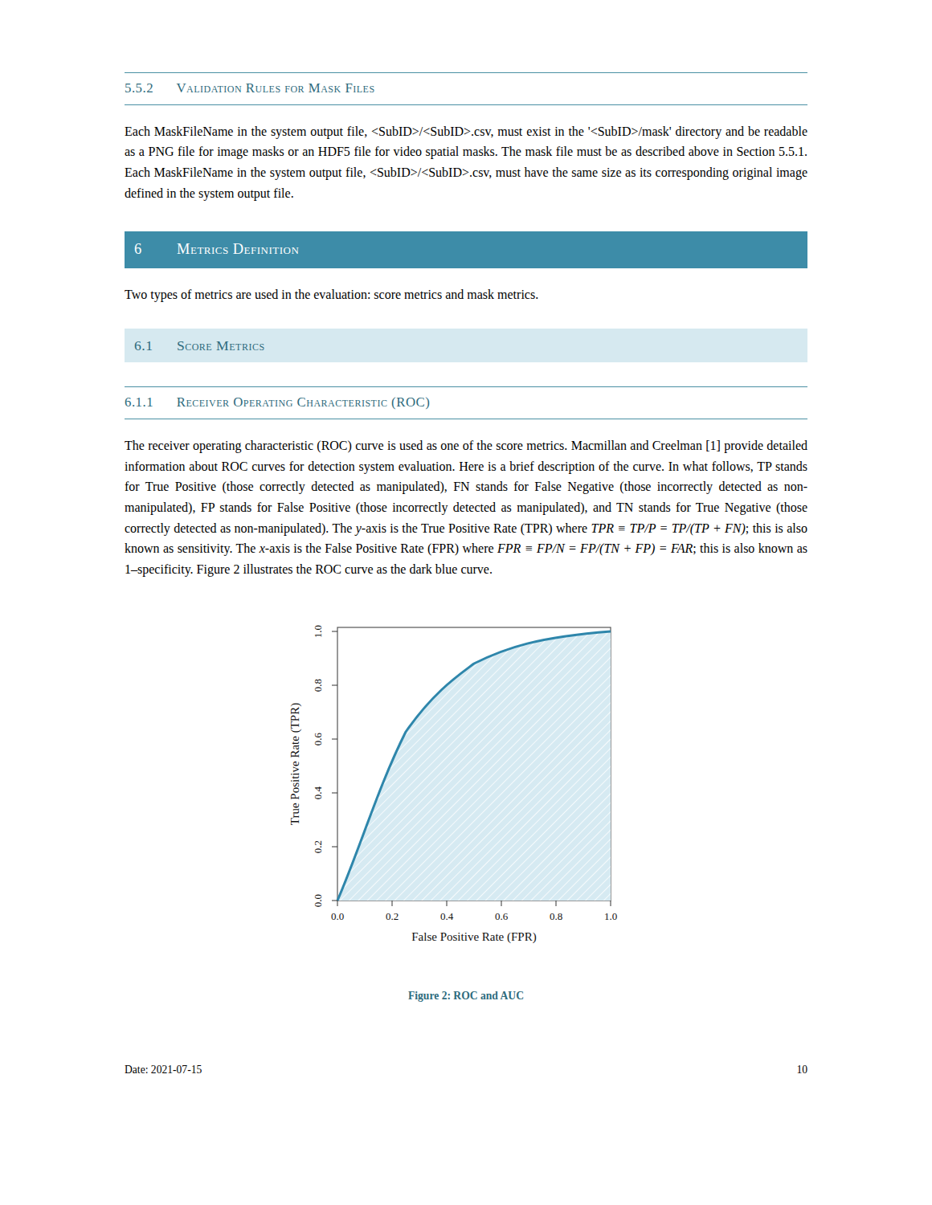5.5.2 Validation Rules for Mask Files
Each MaskFileName in the system output file, <SubID>/<SubID>.csv, must exist in the '<SubID>/mask' directory and be readable as a PNG file for image masks or an HDF5 file for video spatial masks. The mask file must be as described above in Section 5.5.1. Each MaskFileName in the system output file, <SubID>/<SubID>.csv, must have the same size as its corresponding original image defined in the system output file.
6 Metrics Definition
Two types of metrics are used in the evaluation: score metrics and mask metrics.
6.1 Score Metrics
6.1.1 Receiver Operating Characteristic (ROC)
The receiver operating characteristic (ROC) curve is used as one of the score metrics. Macmillan and Creelman [1] provide detailed information about ROC curves for detection system evaluation. Here is a brief description of the curve. In what follows, TP stands for True Positive (those correctly detected as manipulated), FN stands for False Negative (those incorrectly detected as non-manipulated), FP stands for False Positive (those incorrectly detected as manipulated), and TN stands for True Negative (those correctly detected as non-manipulated). The y-axis is the True Positive Rate (TPR) where TPR ≡ TP/P = TP/(TP + FN); this is also known as sensitivity. The x-axis is the False Positive Rate (FPR) where FPR ≡ FP/N = FP/(TN + FP) = FAR; this is also known as 1–specificity. Figure 2 illustrates the ROC curve as the dark blue curve.
0.0 0.2 0.4 0.6 0.8 1.0 False Positive Rate (FPR) 0.0 0.2 0.4 0.6 0.8 1.0 True Positive Rate (TPR)
Figure 2: ROC and AUC
Date: 2021-07-15 10